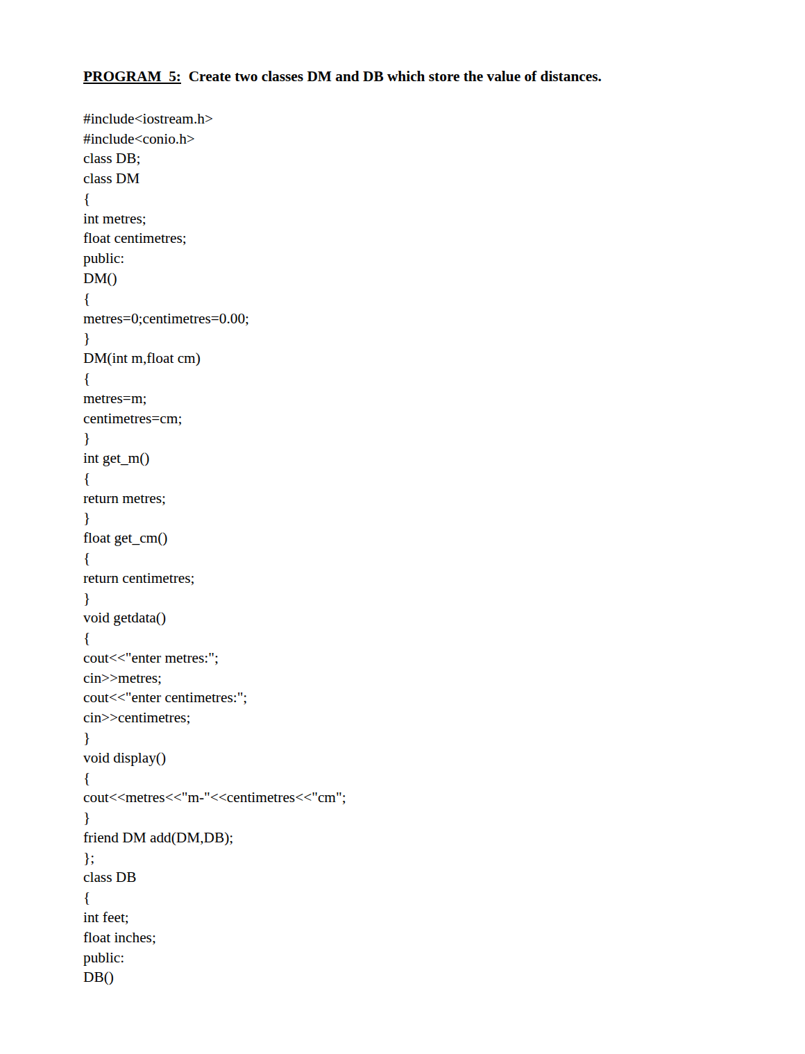PROGRAM 5: Create two classes DM and DB which store the value of distances.
#include<iostream.h>
#include<conio.h>
class DB;
class DM
{
int metres;
float centimetres;
public:
DM()
{
metres=0;centimetres=0.00;
}
DM(int m,float cm)
{
metres=m;
centimetres=cm;
}
int get_m()
{
return metres;
}
float get_cm()
{
return centimetres;
}
void getdata()
{
cout<<"enter metres:";
cin>>metres;
cout<<"enter centimetres:";
cin>>centimetres;
}
void display()
{
cout<<metres<<"m-"<<centimetres<<"cm";
}
friend DM add(DM,DB);
};
class DB
{
int feet;
float inches;
public:
DB()